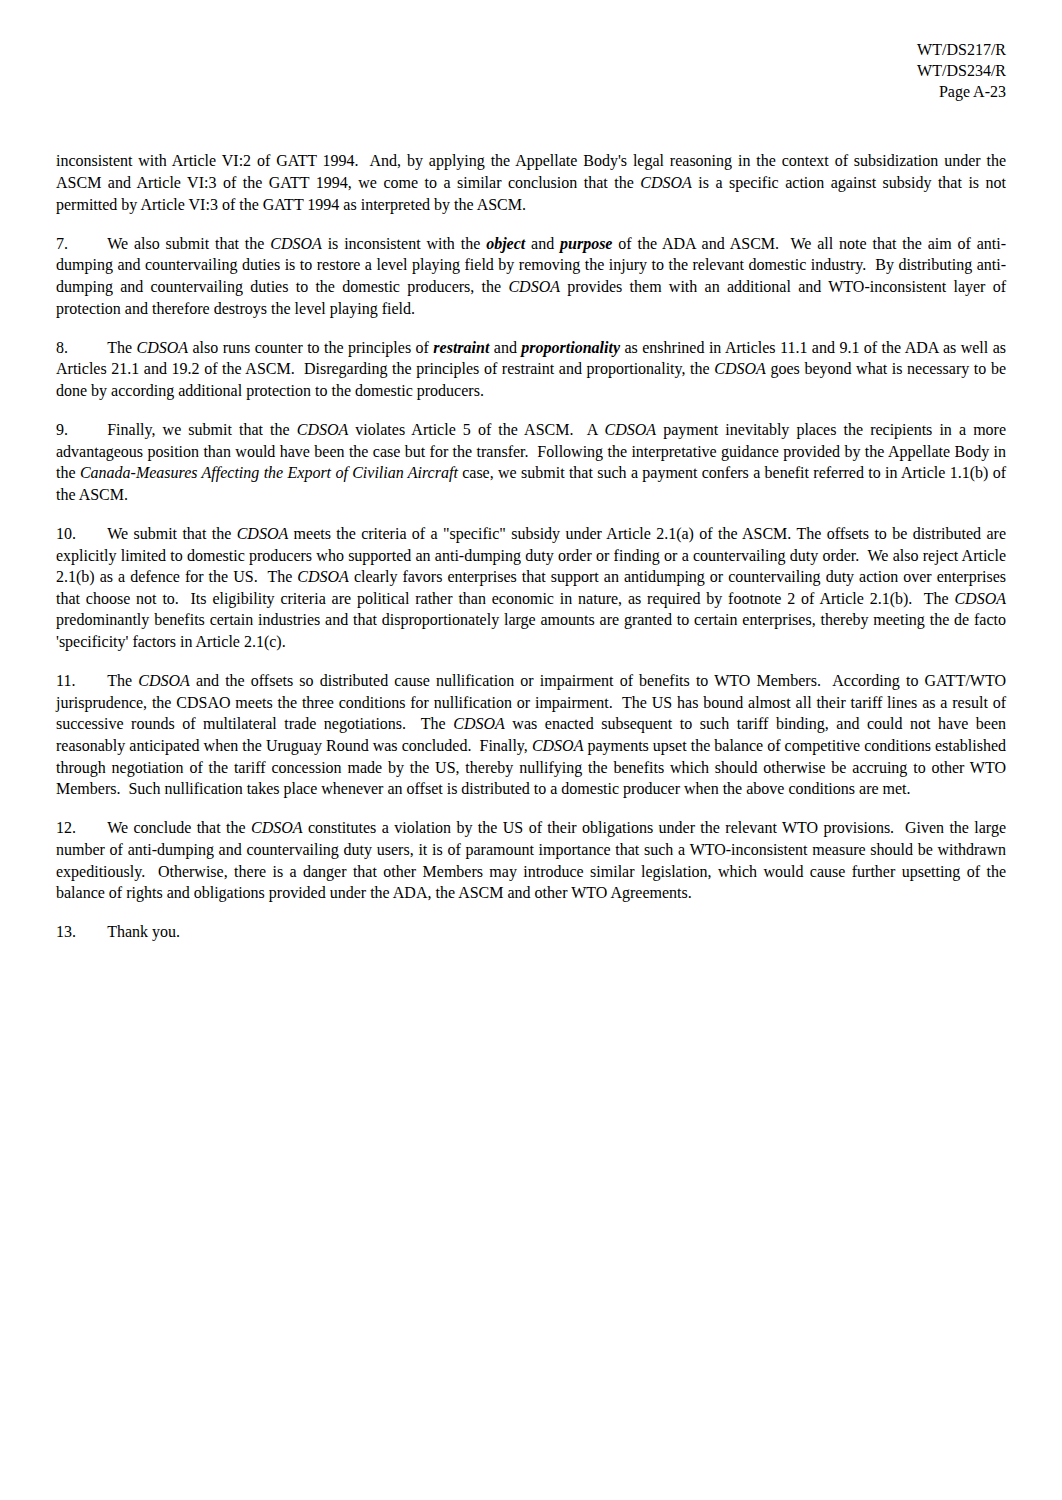WT/DS217/R
WT/DS234/R
Page A-23
inconsistent with Article VI:2 of GATT 1994. And, by applying the Appellate Body's legal reasoning in the context of subsidization under the ASCM and Article VI:3 of the GATT 1994, we come to a similar conclusion that the CDSOA is a specific action against subsidy that is not permitted by Article VI:3 of the GATT 1994 as interpreted by the ASCM.
7. We also submit that the CDSOA is inconsistent with the object and purpose of the ADA and ASCM. We all note that the aim of anti-dumping and countervailing duties is to restore a level playing field by removing the injury to the relevant domestic industry. By distributing anti-dumping and countervailing duties to the domestic producers, the CDSOA provides them with an additional and WTO-inconsistent layer of protection and therefore destroys the level playing field.
8. The CDSOA also runs counter to the principles of restraint and proportionality as enshrined in Articles 11.1 and 9.1 of the ADA as well as Articles 21.1 and 19.2 of the ASCM. Disregarding the principles of restraint and proportionality, the CDSOA goes beyond what is necessary to be done by according additional protection to the domestic producers.
9. Finally, we submit that the CDSOA violates Article 5 of the ASCM. A CDSOA payment inevitably places the recipients in a more advantageous position than would have been the case but for the transfer. Following the interpretative guidance provided by the Appellate Body in the Canada-Measures Affecting the Export of Civilian Aircraft case, we submit that such a payment confers a benefit referred to in Article 1.1(b) of the ASCM.
10. We submit that the CDSOA meets the criteria of a "specific" subsidy under Article 2.1(a) of the ASCM. The offsets to be distributed are explicitly limited to domestic producers who supported an anti-dumping duty order or finding or a countervailing duty order. We also reject Article 2.1(b) as a defence for the US. The CDSOA clearly favors enterprises that support an antidumping or countervailing duty action over enterprises that choose not to. Its eligibility criteria are political rather than economic in nature, as required by footnote 2 of Article 2.1(b). The CDSOA predominantly benefits certain industries and that disproportionately large amounts are granted to certain enterprises, thereby meeting the de facto 'specificity' factors in Article 2.1(c).
11. The CDSOA and the offsets so distributed cause nullification or impairment of benefits to WTO Members. According to GATT/WTO jurisprudence, the CDSAO meets the three conditions for nullification or impairment. The US has bound almost all their tariff lines as a result of successive rounds of multilateral trade negotiations. The CDSOA was enacted subsequent to such tariff binding, and could not have been reasonably anticipated when the Uruguay Round was concluded. Finally, CDSOA payments upset the balance of competitive conditions established through negotiation of the tariff concession made by the US, thereby nullifying the benefits which should otherwise be accruing to other WTO Members. Such nullification takes place whenever an offset is distributed to a domestic producer when the above conditions are met.
12. We conclude that the CDSOA constitutes a violation by the US of their obligations under the relevant WTO provisions. Given the large number of anti-dumping and countervailing duty users, it is of paramount importance that such a WTO-inconsistent measure should be withdrawn expeditiously. Otherwise, there is a danger that other Members may introduce similar legislation, which would cause further upsetting of the balance of rights and obligations provided under the ADA, the ASCM and other WTO Agreements.
13. Thank you.